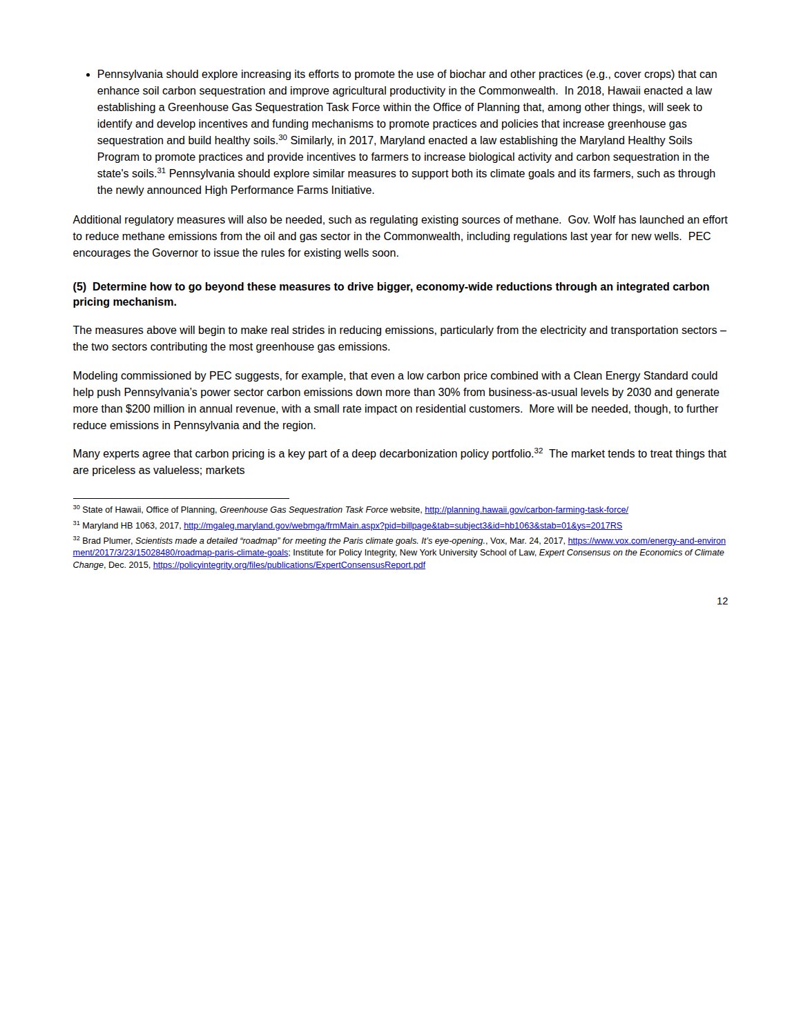Pennsylvania should explore increasing its efforts to promote the use of biochar and other practices (e.g., cover crops) that can enhance soil carbon sequestration and improve agricultural productivity in the Commonwealth. In 2018, Hawaii enacted a law establishing a Greenhouse Gas Sequestration Task Force within the Office of Planning that, among other things, will seek to identify and develop incentives and funding mechanisms to promote practices and policies that increase greenhouse gas sequestration and build healthy soils.30 Similarly, in 2017, Maryland enacted a law establishing the Maryland Healthy Soils Program to promote practices and provide incentives to farmers to increase biological activity and carbon sequestration in the state's soils.31 Pennsylvania should explore similar measures to support both its climate goals and its farmers, such as through the newly announced High Performance Farms Initiative.
Additional regulatory measures will also be needed, such as regulating existing sources of methane. Gov. Wolf has launched an effort to reduce methane emissions from the oil and gas sector in the Commonwealth, including regulations last year for new wells. PEC encourages the Governor to issue the rules for existing wells soon.
(5) Determine how to go beyond these measures to drive bigger, economy-wide reductions through an integrated carbon pricing mechanism.
The measures above will begin to make real strides in reducing emissions, particularly from the electricity and transportation sectors – the two sectors contributing the most greenhouse gas emissions.
Modeling commissioned by PEC suggests, for example, that even a low carbon price combined with a Clean Energy Standard could help push Pennsylvania’s power sector carbon emissions down more than 30% from business-as-usual levels by 2030 and generate more than $200 million in annual revenue, with a small rate impact on residential customers. More will be needed, though, to further reduce emissions in Pennsylvania and the region.
Many experts agree that carbon pricing is a key part of a deep decarbonization policy portfolio.32 The market tends to treat things that are priceless as valueless; markets
30 State of Hawaii, Office of Planning, Greenhouse Gas Sequestration Task Force website, http://planning.hawaii.gov/carbon-farming-task-force/
31 Maryland HB 1063, 2017, http://mgaleg.maryland.gov/webmga/frmMain.aspx?pid=billpage&tab=subject3&id=hb1063&stab=01&ys=2017RS
32 Brad Plumer, Scientists made a detailed “roadmap” for meeting the Paris climate goals. It’s eye-opening., Vox, Mar. 24, 2017, https://www.vox.com/energy-and-environment/2017/3/23/15028480/roadmap-paris-climate-goals; Institute for Policy Integrity, New York University School of Law, Expert Consensus on the Economics of Climate Change, Dec. 2015, https://policyintegrity.org/files/publications/ExpertConsensusReport.pdf
12